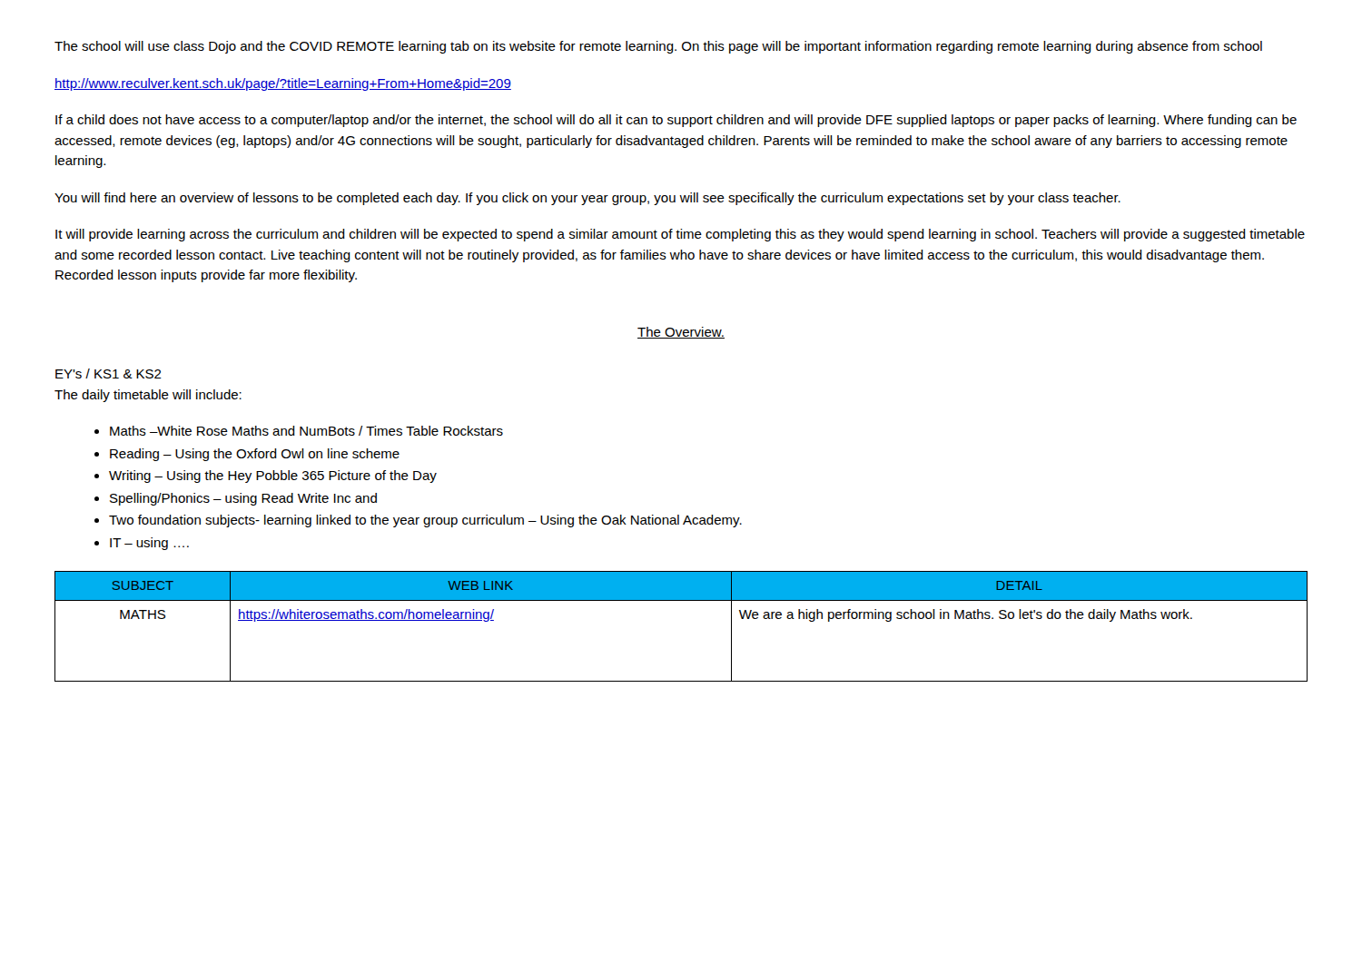The school will use class Dojo and the COVID REMOTE learning tab on its website for remote learning. On this page will be important information regarding remote learning during absence from school
http://www.reculver.kent.sch.uk/page/?title=Learning+From+Home&pid=209
If a child does not have access to a computer/laptop and/or the internet, the school will do all it can to support children and will provide DFE supplied laptops or paper packs of learning. Where funding can be accessed, remote devices (eg, laptops) and/or 4G connections will be sought, particularly for disadvantaged children. Parents will be reminded to make the school aware of any barriers to accessing remote learning.
You will find here an overview of lessons to be completed each day. If you click on your year group, you will see specifically the curriculum expectations set by your class teacher.
It will provide learning across the curriculum and children will be expected to spend a similar amount of time completing this as they would spend learning in school. Teachers will provide a suggested timetable and some recorded lesson contact. Live teaching content will not be routinely provided, as for families who have to share devices or have limited access to the curriculum, this would disadvantage them. Recorded lesson inputs provide far more flexibility.
The Overview.
EY's / KS1 & KS2
The daily timetable will include:
Maths –White Rose Maths and NumBots / Times Table Rockstars
Reading – Using the Oxford Owl on line scheme
Writing – Using the Hey Pobble 365 Picture of the Day
Spelling/Phonics – using Read Write Inc and
Two foundation subjects- learning linked to the year group curriculum – Using the Oak National Academy.
IT – using ….
| SUBJECT | WEB LINK | DETAIL |
| --- | --- | --- |
| MATHS | https://whiterosemaths.com/homelearning/ | We are a high performing school in Maths. So let's do the daily Maths work. |